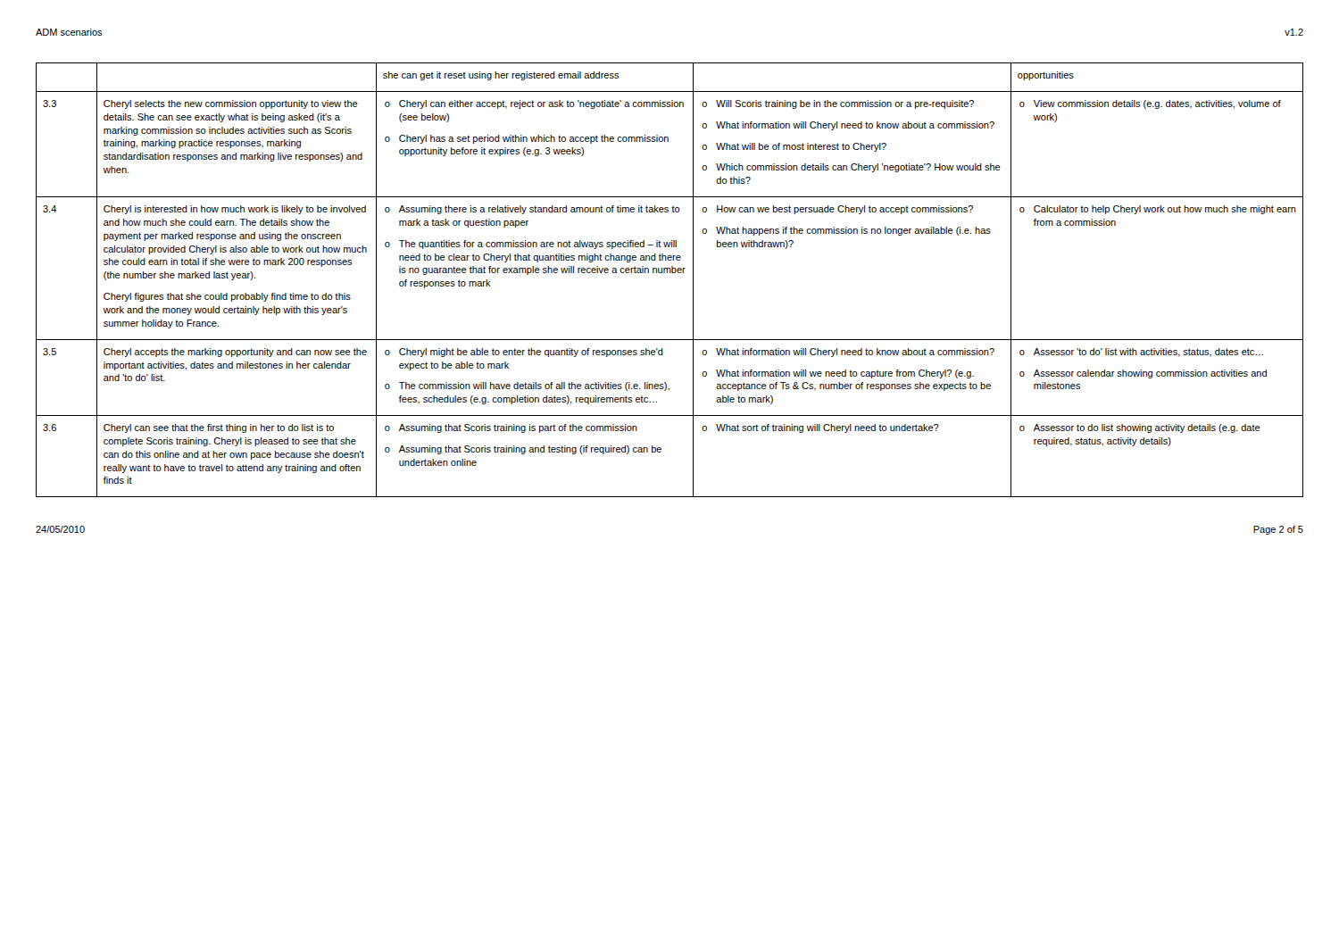ADM scenarios v1.2
| | | she can get it reset using her registered email address | | opportunities |
| 3.3 | Cheryl selects the new commission opportunity to view the details. She can see exactly what is being asked (it's a marking commission so includes activities such as Scoris training, marking practice responses, marking standardisation responses and marking live responses) and when. | Cheryl can either accept, reject or ask to 'negotiate' a commission (see below) Cheryl has a set period within which to accept the commission opportunity before it expires (e.g. 3 weeks) | Will Scoris training be in the commission or a pre-requisite? What information will Cheryl need to know about a commission? What will be of most interest to Cheryl? Which commission details can Cheryl 'negotiate'? How would she do this? | View commission details (e.g. dates, activities, volume of work) |
| 3.4 | Cheryl is interested in how much work is likely to be involved and how much she could earn. The details show the payment per marked response and using the onscreen calculator provided Cheryl is also able to work out how much she could earn in total if she were to mark 200 responses (the number she marked last year). Cheryl figures that she could probably find time to do this work and the money would certainly help with this year's summer holiday to France. | Assuming there is a relatively standard amount of time it takes to mark a task or question paper The quantities for a commission are not always specified – it will need to be clear to Cheryl that quantities might change and there is no guarantee that for example she will receive a certain number of responses to mark | How can we best persuade Cheryl to accept commissions? What happens if the commission is no longer available (i.e. has been withdrawn)? | Calculator to help Cheryl work out how much she might earn from a commission |
| 3.5 | Cheryl accepts the marking opportunity and can now see the important activities, dates and milestones in her calendar and 'to do' list. | Cheryl might be able to enter the quantity of responses she'd expect to be able to mark The commission will have details of all the activities (i.e. lines), fees, schedules (e.g. completion dates), requirements etc… | What information will Cheryl need to know about a commission? What information will we need to capture from Cheryl? (e.g. acceptance of Ts & Cs, number of responses she expects to be able to mark) | Assessor 'to do' list with activities, status, dates etc… Assessor calendar showing commission activities and milestones |
| 3.6 | Cheryl can see that the first thing in her to do list is to complete Scoris training. Cheryl is pleased to see that she can do this online and at her own pace because she doesn't really want to have to travel to attend any training and often finds it | Assuming that Scoris training is part of the commission Assuming that Scoris training and testing (if required) can be undertaken online | What sort of training will Cheryl need to undertake? | Assessor to do list showing activity details (e.g. date required, status, activity details) |
24/05/2010 Page 2 of 5